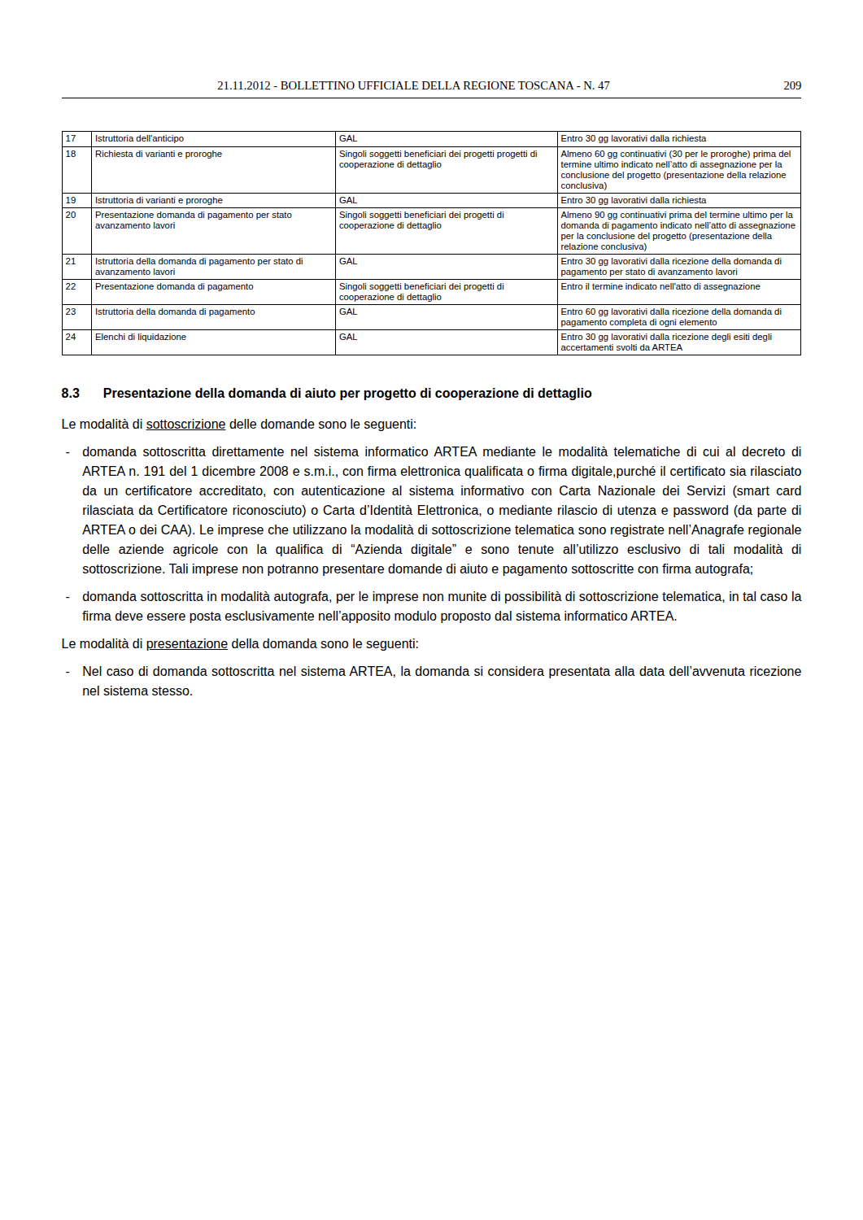21.11.2012 - BOLLETTINO UFFICIALE DELLA REGIONE TOSCANA - N. 47
209
| 17 | Istruttoria dell'anticipo | GAL | Entro 30 gg lavorativi dalla richiesta |
| 18 | Richiesta di varianti e proroghe | Singoli soggetti beneficiari dei progetti progetti di cooperazione di dettaglio | Almeno 60 gg continuativi (30 per le proroghe) prima del termine ultimo indicato nell’atto di assegnazione per la conclusione del progetto (presentazione della relazione conclusiva) |
| 19 | Istruttoria di varianti e proroghe | GAL | Entro 30 gg lavorativi dalla richiesta |
| 20 | Presentazione domanda di pagamento per stato avanzamento lavori | Singoli soggetti beneficiari dei progetti di cooperazione di dettaglio | Almeno 90 gg continuativi prima del termine ultimo per la domanda di pagamento indicato nell’atto di assegnazione per la conclusione del progetto (presentazione della relazione conclusiva) |
| 21 | Istruttoria della domanda di pagamento per stato di avanzamento lavori | GAL | Entro 30 gg lavorativi dalla ricezione della domanda di pagamento per stato di avanzamento lavori |
| 22 | Presentazione domanda di pagamento | Singoli soggetti beneficiari dei progetti di cooperazione di dettaglio | Entro il termine indicato nell'atto di assegnazione |
| 23 | Istruttoria della domanda di pagamento | GAL | Entro 60 gg lavorativi dalla ricezione della domanda di pagamento completa di ogni elemento |
| 24 | Elenchi di liquidazione | GAL | Entro 30 gg lavorativi dalla ricezione degli esiti degli accertamenti svolti da ARTEA |
8.3 Presentazione della domanda di aiuto per progetto di cooperazione di dettaglio
Le modalità di sottoscrizione delle domande sono le seguenti:
domanda sottoscritta direttamente nel sistema informatico ARTEA mediante le modalità telematiche di cui al decreto di ARTEA n. 191 del 1 dicembre 2008 e s.m.i., con firma elettronica qualificata o firma digitale,purché il certificato sia rilasciato da un certificatore accreditato, con autenticazione al sistema informativo con Carta Nazionale dei Servizi (smart card rilasciata da Certificatore riconosciuto) o Carta d’Identità Elettronica, o mediante rilascio di utenza e password (da parte di ARTEA o dei CAA). Le imprese che utilizzano la modalità di sottoscrizione telematica sono registrate nell’Anagrafe regionale delle aziende agricole con la qualifica di “Azienda digitale” e sono tenute all’utilizzo esclusivo di tali modalità di sottoscrizione. Tali imprese non potranno presentare domande di aiuto e pagamento sottoscritte con firma autografa;
domanda sottoscritta in modalità autografa, per le imprese non munite di possibilità di sottoscrizione telematica, in tal caso la firma deve essere posta esclusivamente nell’apposito modulo proposto dal sistema informatico ARTEA.
Le modalità di presentazione della domanda sono le seguenti:
Nel caso di domanda sottoscritta nel sistema ARTEA, la domanda si considera presentata alla data dell’avvenuta ricezione nel sistema stesso.